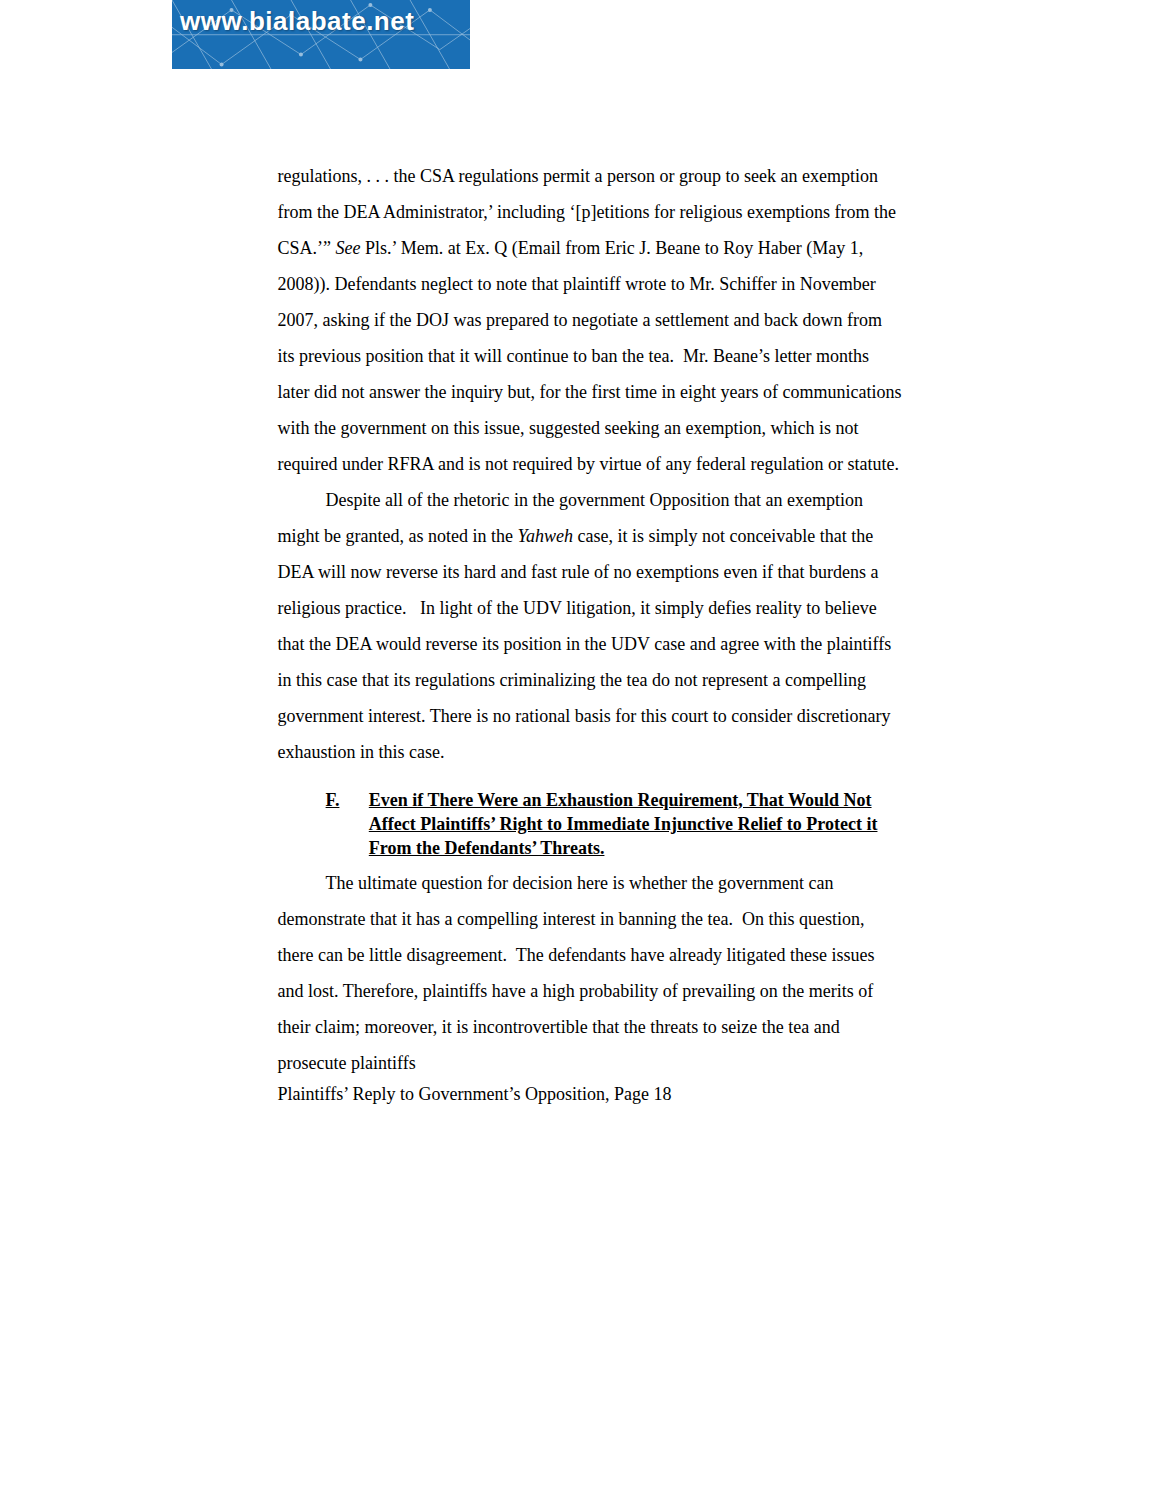www.bialabate.net
regulations, . . . the CSA regulations permit a person or group to seek an exemption from the DEA Administrator,’ including ‘[p]etitions for religious exemptions from the CSA.’” See Pls.’ Mem. at Ex. Q (Email from Eric J. Beane to Roy Haber (May 1, 2008)). Defendants neglect to note that plaintiff wrote to Mr. Schiffer in November 2007, asking if the DOJ was prepared to negotiate a settlement and back down from its previous position that it will continue to ban the tea. Mr. Beane’s letter months later did not answer the inquiry but, for the first time in eight years of communications with the government on this issue, suggested seeking an exemption, which is not required under RFRA and is not required by virtue of any federal regulation or statute.
Despite all of the rhetoric in the government Opposition that an exemption might be granted, as noted in the Yahweh case, it is simply not conceivable that the DEA will now reverse its hard and fast rule of no exemptions even if that burdens a religious practice. In light of the UDV litigation, it simply defies reality to believe that the DEA would reverse its position in the UDV case and agree with the plaintiffs in this case that its regulations criminalizing the tea do not represent a compelling government interest. There is no rational basis for this court to consider discretionary exhaustion in this case.
F.
Even if There Were an Exhaustion Requirement, That Would Not Affect Plaintiffs’ Right to Immediate Injunctive Relief to Protect it From the Defendants’ Threats.
The ultimate question for decision here is whether the government can demonstrate that it has a compelling interest in banning the tea. On this question, there can be little disagreement. The defendants have already litigated these issues and lost. Therefore, plaintiffs have a high probability of prevailing on the merits of their claim; moreover, it is incontrovertible that the threats to seize the tea and prosecute plaintiffs
Plaintiffs’ Reply to Government’s Opposition, Page 18